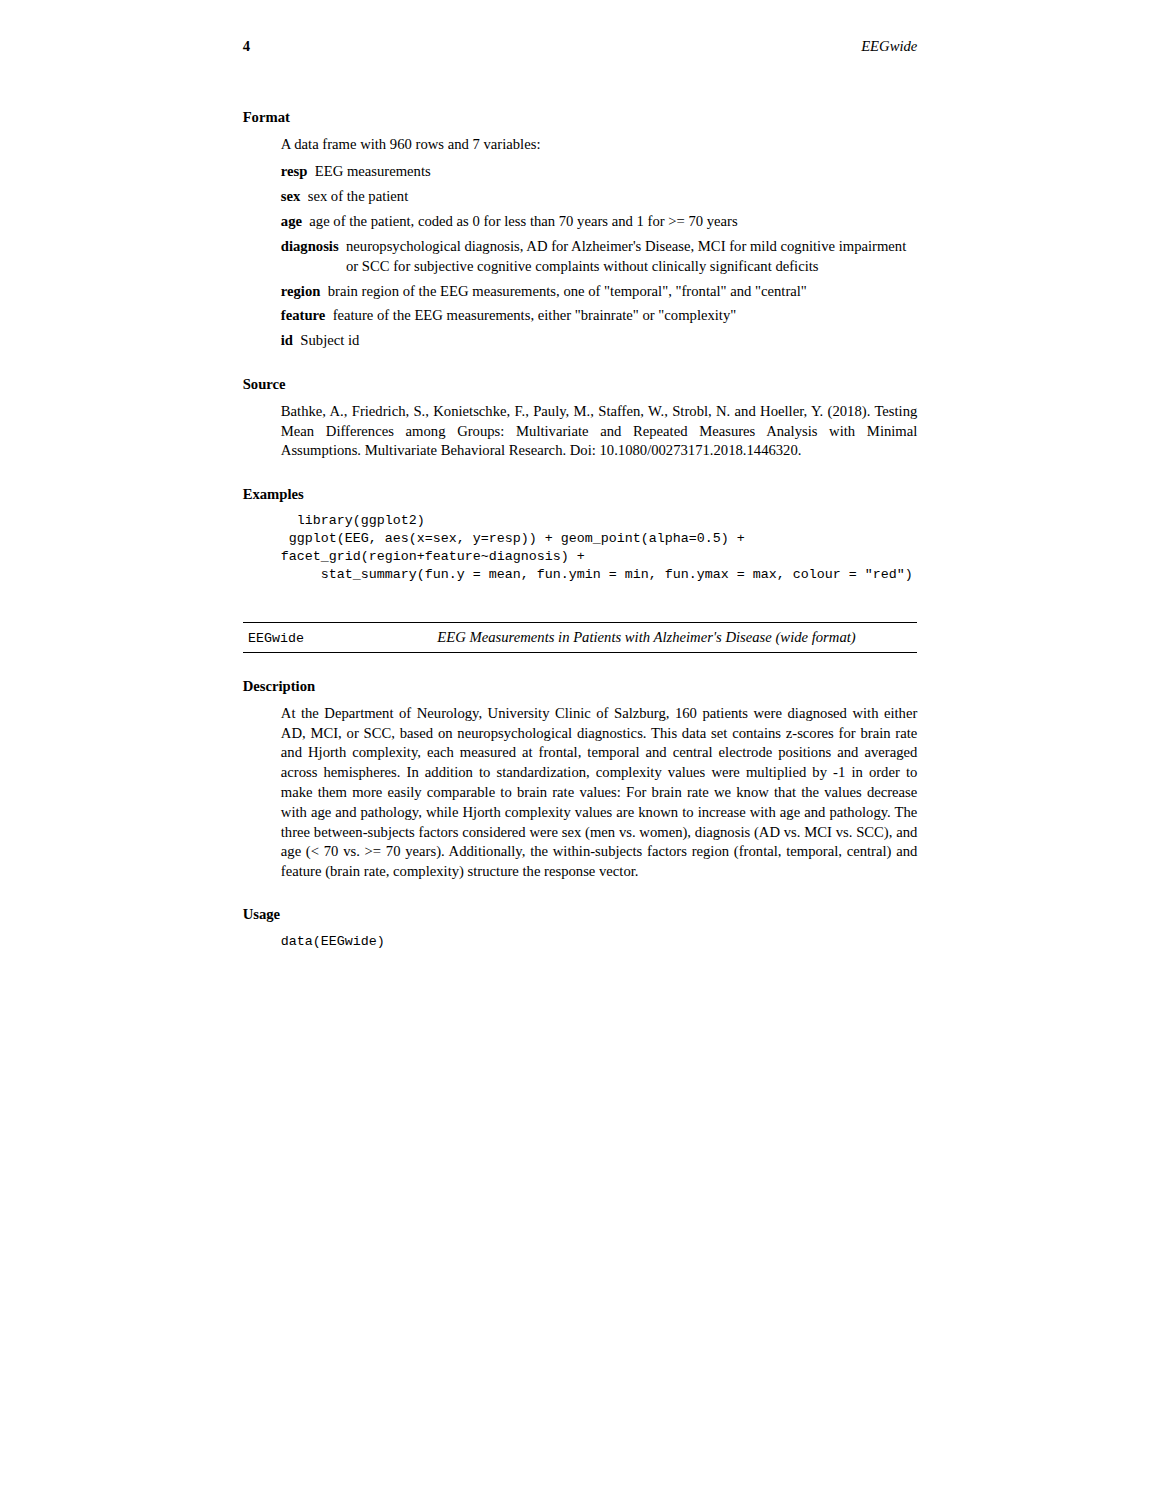4 EEGwide
Format
A data frame with 960 rows and 7 variables:
resp
EEG measurements
sex
sex of the patient
age
age of the patient, coded as 0 for less than 70 years and 1 for >= 70 years
diagnosis
neuropsychological diagnosis, AD for Alzheimer's Disease, MCI for mild cognitive impairment or SCC for subjective cognitive complaints without clinically significant deficits
region
brain region of the EEG measurements, one of "temporal", "frontal" and "central"
feature
feature of the EEG measurements, either "brainrate" or "complexity"
id
Subject id
Source
Bathke, A., Friedrich, S., Konietschke, F., Pauly, M., Staffen, W., Strobl, N. and Hoeller, Y. (2018). Testing Mean Differences among Groups: Multivariate and Repeated Measures Analysis with Minimal Assumptions. Multivariate Behavioral Research. Doi: 10.1080/00273171.2018.1446320.
Examples
  library(ggplot2)
 ggplot(EEG, aes(x=sex, y=resp)) + geom_point(alpha=0.5) + facet_grid(region+feature~diagnosis) +
     stat_summary(fun.y = mean, fun.ymin = min, fun.ymax = max, colour = "red")
EEGwide EEG Measurements in Patients with Alzheimer's Disease (wide format)
Description
At the Department of Neurology, University Clinic of Salzburg, 160 patients were diagnosed with either AD, MCI, or SCC, based on neuropsychological diagnostics. This data set contains z-scores for brain rate and Hjorth complexity, each measured at frontal, temporal and central electrode positions and averaged across hemispheres. In addition to standardization, complexity values were multiplied by -1 in order to make them more easily comparable to brain rate values: For brain rate we know that the values decrease with age and pathology, while Hjorth complexity values are known to increase with age and pathology. The three between-subjects factors considered were sex (men vs. women), diagnosis (AD vs. MCI vs. SCC), and age (< 70 vs. >= 70 years). Additionally, the within-subjects factors region (frontal, temporal, central) and feature (brain rate, complexity) structure the response vector.
Usage
data(EEGwide)